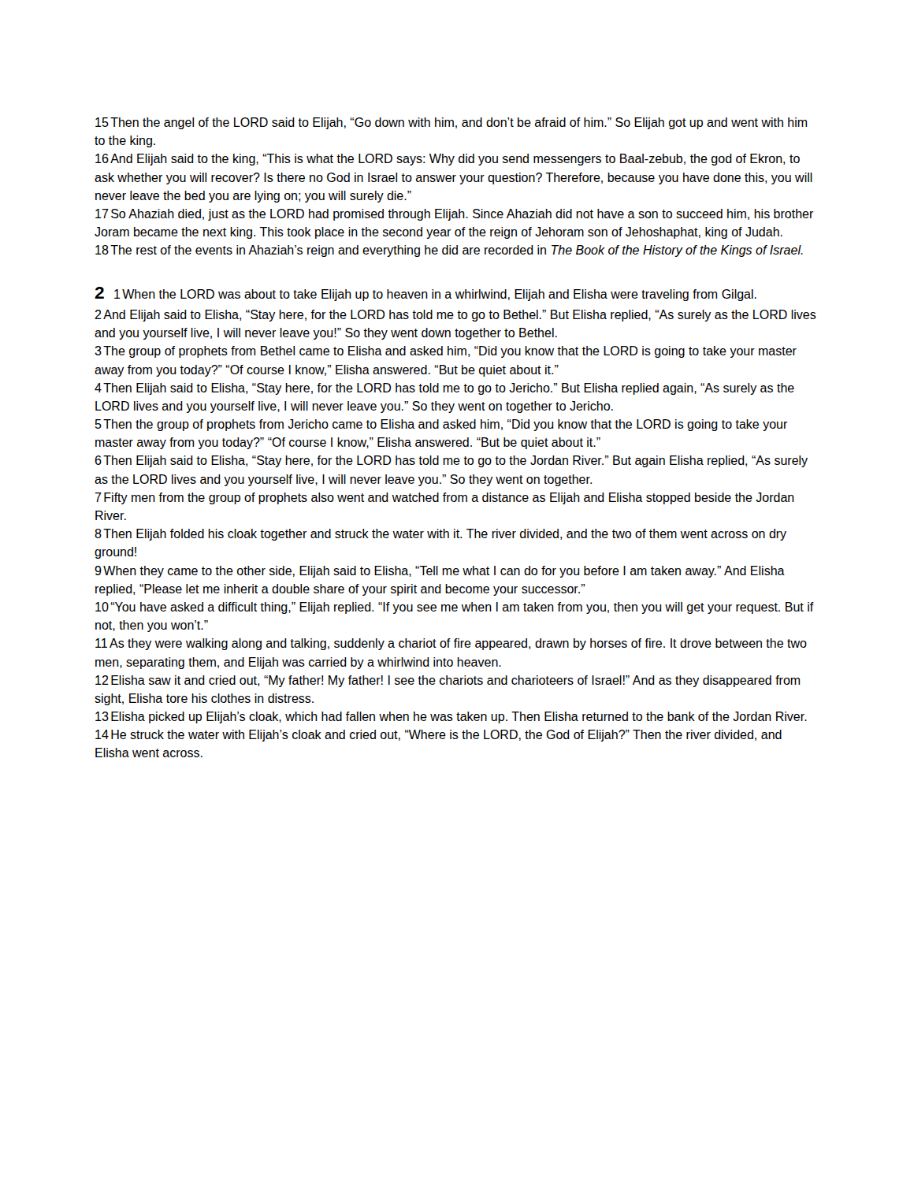15 Then the angel of the LORD said to Elijah, “Go down with him, and don’t be afraid of him.” So Elijah got up and went with him to the king.
16 And Elijah said to the king, “This is what the LORD says: Why did you send messengers to Baal-zebub, the god of Ekron, to ask whether you will recover? Is there no God in Israel to answer your question? Therefore, because you have done this, you will never leave the bed you are lying on; you will surely die.”
17 So Ahaziah died, just as the LORD had promised through Elijah. Since Ahaziah did not have a son to succeed him, his brother Joram became the next king. This took place in the second year of the reign of Jehoram son of Jehoshaphat, king of Judah.
18 The rest of the events in Ahaziah’s reign and everything he did are recorded in The Book of the History of the Kings of Israel.
21 When the LORD was about to take Elijah up to heaven in a whirlwind, Elijah and Elisha were traveling from Gilgal.
2 And Elijah said to Elisha, “Stay here, for the LORD has told me to go to Bethel.” But Elisha replied, “As surely as the LORD lives and you yourself live, I will never leave you!” So they went down together to Bethel.
3 The group of prophets from Bethel came to Elisha and asked him, “Did you know that the LORD is going to take your master away from you today?” “Of course I know,” Elisha answered. “But be quiet about it.”
4 Then Elijah said to Elisha, “Stay here, for the LORD has told me to go to Jericho.” But Elisha replied again, “As surely as the LORD lives and you yourself live, I will never leave you.” So they went on together to Jericho.
5 Then the group of prophets from Jericho came to Elisha and asked him, “Did you know that the LORD is going to take your master away from you today?” “Of course I know,” Elisha answered. “But be quiet about it.”
6 Then Elijah said to Elisha, “Stay here, for the LORD has told me to go to the Jordan River.” But again Elisha replied, “As surely as the LORD lives and you yourself live, I will never leave you.” So they went on together.
7 Fifty men from the group of prophets also went and watched from a distance as Elijah and Elisha stopped beside the Jordan River.
8 Then Elijah folded his cloak together and struck the water with it. The river divided, and the two of them went across on dry ground!
9 When they came to the other side, Elijah said to Elisha, “Tell me what I can do for you before I am taken away.” And Elisha replied, “Please let me inherit a double share of your spirit and become your successor.”
10“You have asked a difficult thing,” Elijah replied. “If you see me when I am taken from you, then you will get your request. But if not, then you won’t.”
11 As they were walking along and talking, suddenly a chariot of fire appeared, drawn by horses of fire. It drove between the two men, separating them, and Elijah was carried by a whirlwind into heaven.
12 Elisha saw it and cried out, “My father! My father! I see the chariots and charioteers of Israel!” And as they disappeared from sight, Elisha tore his clothes in distress.
13 Elisha picked up Elijah’s cloak, which had fallen when he was taken up. Then Elisha returned to the bank of the Jordan River.
14 He struck the water with Elijah’s cloak and cried out, “Where is the LORD, the God of Elijah?” Then the river divided, and Elisha went across.